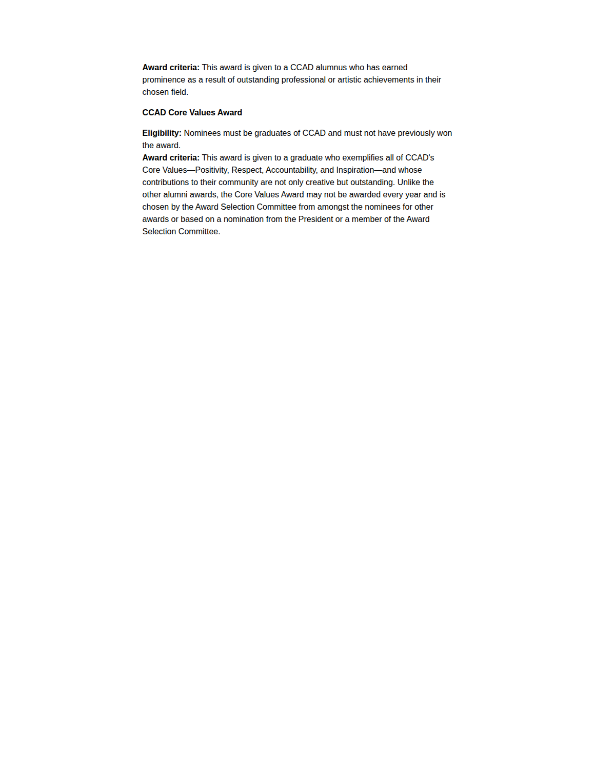Award criteria: This award is given to a CCAD alumnus who has earned prominence as a result of outstanding professional or artistic achievements in their chosen field.
CCAD Core Values Award
Eligibility: Nominees must be graduates of CCAD and must not have previously won the award.
Award criteria: This award is given to a graduate who exemplifies all of CCAD's Core Values—Positivity, Respect, Accountability, and Inspiration—and whose contributions to their community are not only creative but outstanding. Unlike the other alumni awards, the Core Values Award may not be awarded every year and is chosen by the Award Selection Committee from amongst the nominees for other awards or based on a nomination from the President or a member of the Award Selection Committee.